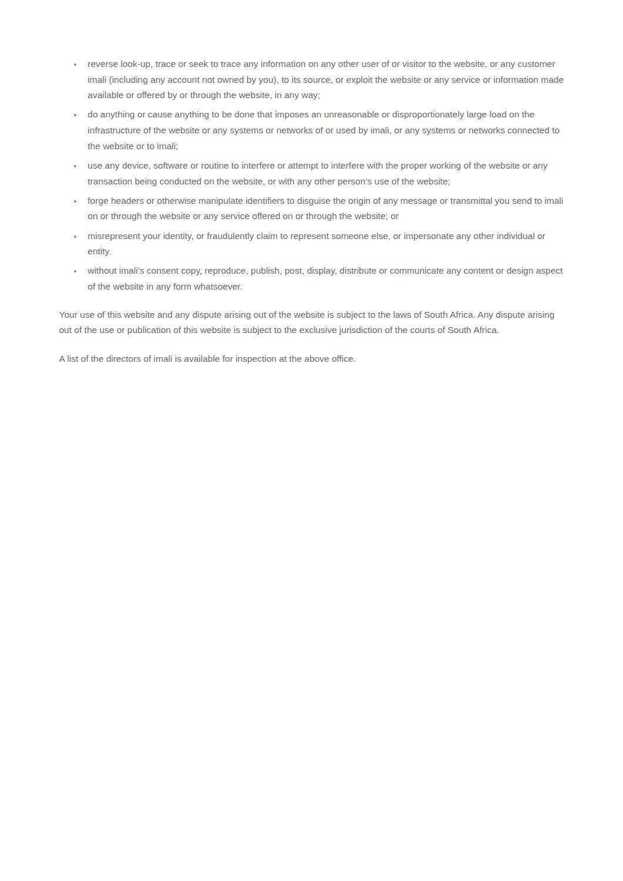reverse look-up, trace or seek to trace any information on any other user of or visitor to the website, or any customer imali (including any account not owned by you), to its source, or exploit the website or any service or information made available or offered by or through the website, in any way;
do anything or cause anything to be done that imposes an unreasonable or disproportionately large load on the infrastructure of the website or any systems or networks of or used by imali, or any systems or networks connected to the website or to imali;
use any device, software or routine to interfere or attempt to interfere with the proper working of the website or any transaction being conducted on the website, or with any other person’s use of the website;
forge headers or otherwise manipulate identifiers to disguise the origin of any message or transmittal you send to imali on or through the website or any service offered on or through the website; or
misrepresent your identity, or fraudulently claim to represent someone else, or impersonate any other individual or entity.
without imali’s consent copy, reproduce, publish, post, display, distribute or communicate any content or design aspect of the website in any form whatsoever.
Your use of this website and any dispute arising out of the website is subject to the laws of South Africa. Any dispute arising out of the use or publication of this website is subject to the exclusive jurisdiction of the courts of South Africa.
A list of the directors of imali is available for inspection at the above office.